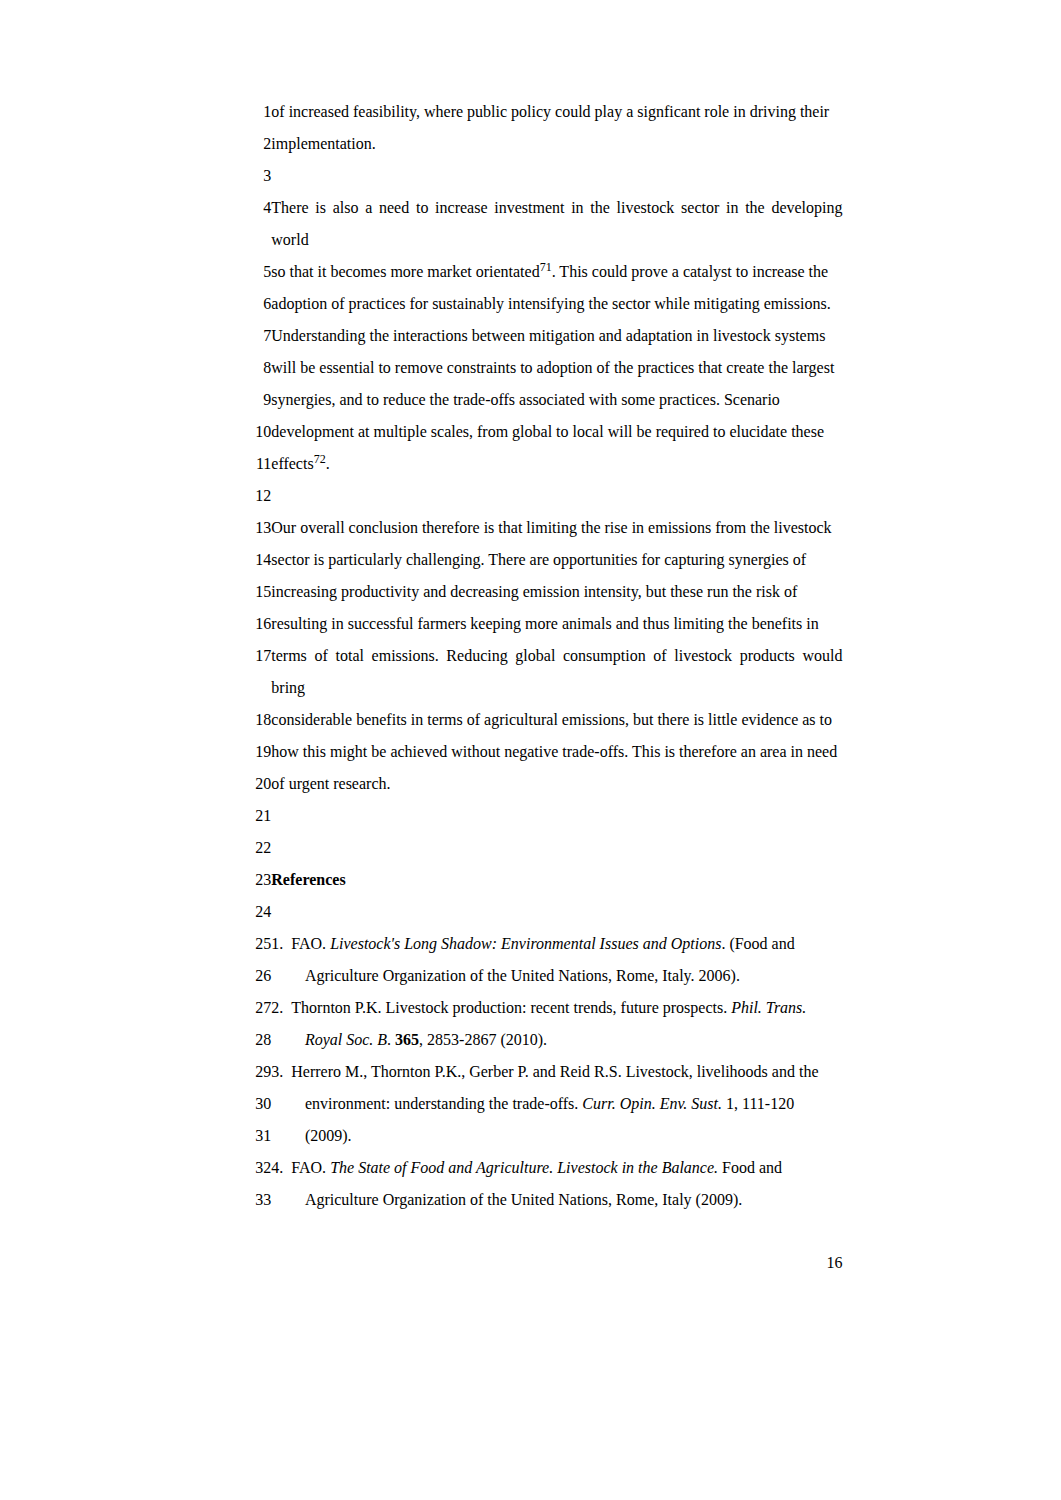| 1 | of increased feasibility, where public policy could play a signficant role in driving their |
| 2 | implementation. |
| 3 | |
| 4 | There is also a need to increase investment in the livestock sector in the developing world |
| 5 | so that it becomes more market orientated 71 . This could prove a catalyst to increase the |
| 6 | adoption of practices for sustainably intensifying the sector while mitigating emissions. |
| 7 | Understanding the interactions between mitigation and adaptation in livestock systems |
| 8 | will be essential to remove constraints to adoption of the practices that create the largest |
| 9 | synergies, and to reduce the trade-offs associated with some practices. Scenario |
| 10 | development at multiple scales, from global to local will be required to elucidate these |
| 11 | effects 72 . |
| 12 | |
| 13 | Our overall conclusion therefore is that limiting the rise in emissions from the livestock |
| 14 | sector is particularly challenging. There are opportunities for capturing synergies of |
| 15 | increasing productivity and decreasing emission intensity, but these run the risk of |
| 16 | resulting in successful farmers keeping more animals and thus limiting the benefits in |
| 17 | terms of total emissions. Reducing global consumption of livestock products would bring |
| 18 | considerable benefits in terms of agricultural emissions, but there is little evidence as to |
| 19 | how this might be achieved without negative trade-offs. This is therefore an area in need |
| 20 | of urgent research. |
| 21 | |
| 22 | |
| 23 | References |
| 24 | |
| 25 | 1. FAO. Livestock's Long Shadow: Environmental Issues and Options . (Food and |
| 26 | Agriculture Organization of the United Nations, Rome, Italy. 2006). |
| 27 | 2. Thornton P.K. Livestock production: recent trends, future prospects. Phil. Trans. |
| 28 | Royal Soc. B . 365 , 2853-2867 (2010). |
| 29 | 3. Herrero M., Thornton P.K., Gerber P. and Reid R.S. Livestock, livelihoods and the |
| 30 | environment: understanding the trade-offs. Curr. Opin. Env. Sust. 1, 111-120 |
| 31 | (2009). |
| 32 | 4. FAO. The State of Food and Agriculture. Livestock in the Balance. Food and |
| 33 | Agriculture Organization of the United Nations, Rome, Italy (2009). |
16